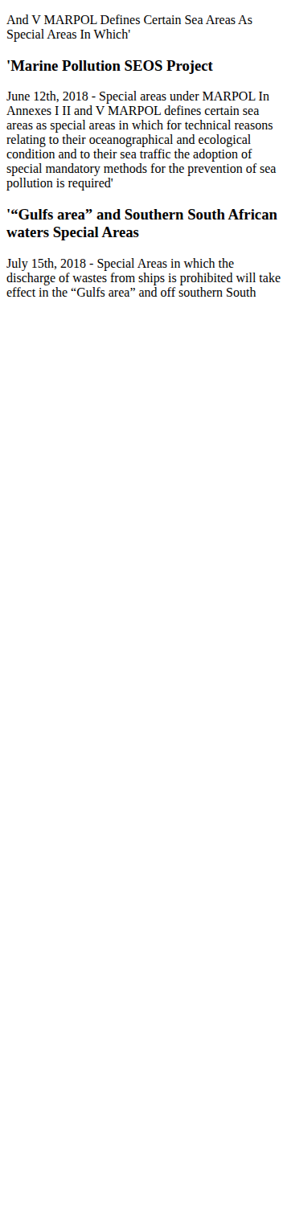And V MARPOL Defines Certain Sea Areas As Special Areas In Which'
'Marine Pollution SEOS Project
June 12th, 2018 - Special areas under MARPOL In Annexes I II and V MARPOL defines certain sea areas as special areas in which for technical reasons relating to their oceanographical and ecological condition and to their sea traffic the adoption of special mandatory methods for the prevention of sea pollution is required'
'“Gulfs area” and Southern South African waters Special Areas
July 15th, 2018 - Special Areas in which the discharge of wastes from ships is prohibited will take effect in the “Gulfs area” and off southern South